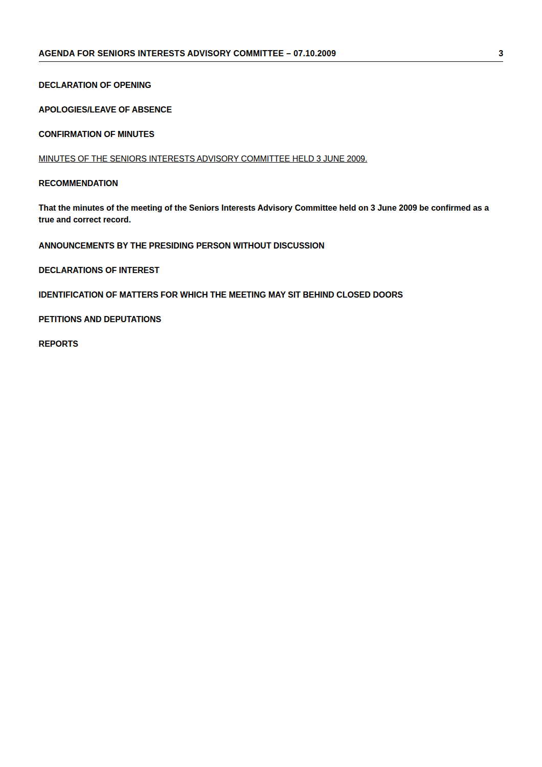Agenda for Seniors Interests Advisory Committee – 07.10.2009 3
Declaration of Opening
Apologies/Leave of Absence
Confirmation of Minutes
Minutes of the Seniors Interests Advisory Committee held 3 June 2009.
Recommendation
That the minutes of the meeting of the Seniors Interests Advisory Committee held on 3 June 2009 be confirmed as a true and correct record.
Announcements by the Presiding Person without Discussion
Declarations of Interest
Identification of Matters for which the Meeting may sit behind Closed Doors
Petitions and Deputations
Reports